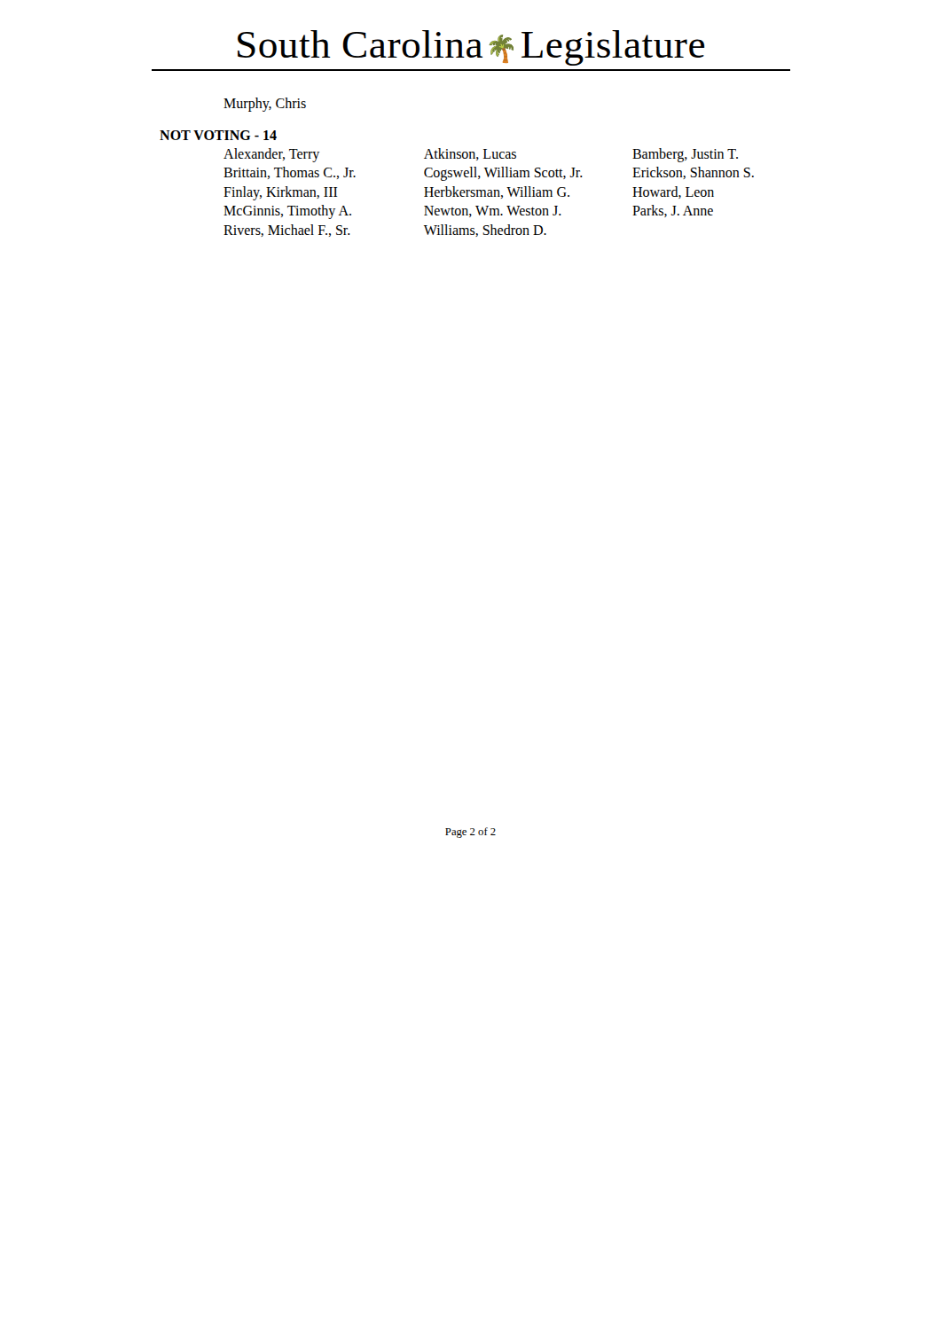South Carolina🌴Legislature
Murphy, Chris
NOT VOTING - 14
| Alexander, Terry | Atkinson, Lucas | Bamberg, Justin T. |
| Brittain, Thomas C., Jr. | Cogswell, William Scott, Jr. | Erickson, Shannon S. |
| Finlay, Kirkman, III | Herbkersman, William G. | Howard, Leon |
| McGinnis, Timothy A. | Newton, Wm. Weston J. | Parks, J. Anne |
| Rivers, Michael F., Sr. | Williams, Shedron D. | |
Page 2 of 2